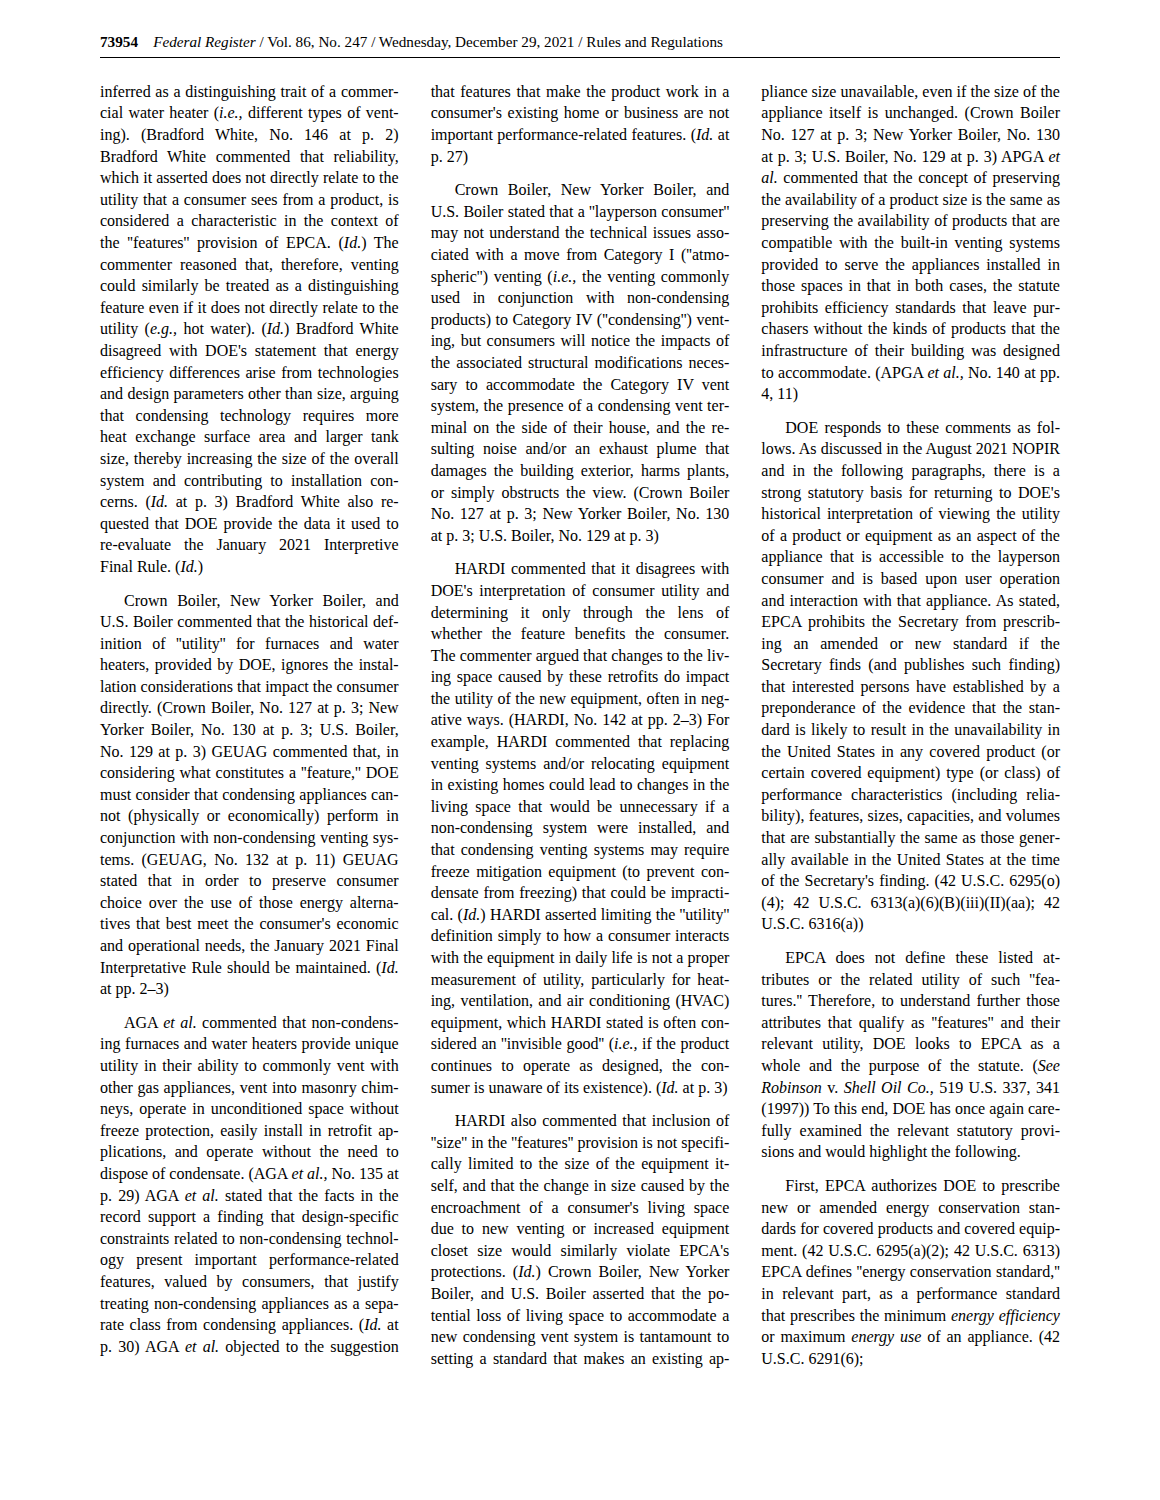73954 Federal Register / Vol. 86, No. 247 / Wednesday, December 29, 2021 / Rules and Regulations
inferred as a distinguishing trait of a commercial water heater (i.e., different types of venting). (Bradford White, No. 146 at p. 2) Bradford White commented that reliability, which it asserted does not directly relate to the utility that a consumer sees from a product, is considered a characteristic in the context of the ''features'' provision of EPCA. (Id.) The commenter reasoned that, therefore, venting could similarly be treated as a distinguishing feature even if it does not directly relate to the utility (e.g., hot water). (Id.) Bradford White disagreed with DOE's statement that energy efficiency differences arise from technologies and design parameters other than size, arguing that condensing technology requires more heat exchange surface area and larger tank size, thereby increasing the size of the overall system and contributing to installation concerns. (Id. at p. 3) Bradford White also requested that DOE provide the data it used to re-evaluate the January 2021 Interpretive Final Rule. (Id.)
Crown Boiler, New Yorker Boiler, and U.S. Boiler commented that the historical definition of ''utility'' for furnaces and water heaters, provided by DOE, ignores the installation considerations that impact the consumer directly. (Crown Boiler, No. 127 at p. 3; New Yorker Boiler, No. 130 at p. 3; U.S. Boiler, No. 129 at p. 3) GEUAG commented that, in considering what constitutes a ''feature,'' DOE must consider that condensing appliances cannot (physically or economically) perform in conjunction with non-condensing venting systems. (GEUAG, No. 132 at p. 11) GEUAG stated that in order to preserve consumer choice over the use of those energy alternatives that best meet the consumer's economic and operational needs, the January 2021 Final Interpretative Rule should be maintained. (Id. at pp. 2–3)
AGA et al. commented that non-condensing furnaces and water heaters provide unique utility in their ability to commonly vent with other gas appliances, vent into masonry chimneys, operate in unconditioned space without freeze protection, easily install in retrofit applications, and operate without the need to dispose of condensate. (AGA et al., No. 135 at p. 29) AGA et al. stated that the facts in the record support a finding that design-specific constraints related to non-condensing technology present important performance-related features, valued by consumers, that justify treating non-condensing appliances as a separate class from condensing appliances. (Id. at p. 30) AGA et al. objected to the suggestion that features that make the product work in a consumer's existing home or business are not important performance-related features. (Id. at p. 27)
Crown Boiler, New Yorker Boiler, and U.S. Boiler stated that a ''layperson consumer'' may not understand the technical issues associated with a move from Category I (''atmospheric'') venting (i.e., the venting commonly used in conjunction with non-condensing products) to Category IV (''condensing'') venting, but consumers will notice the impacts of the associated structural modifications necessary to accommodate the Category IV vent system, the presence of a condensing vent terminal on the side of their house, and the resulting noise and/or an exhaust plume that damages the building exterior, harms plants, or simply obstructs the view. (Crown Boiler No. 127 at p. 3; New Yorker Boiler, No. 130 at p. 3; U.S. Boiler, No. 129 at p. 3)
HARDI commented that it disagrees with DOE's interpretation of consumer utility and determining it only through the lens of whether the feature benefits the consumer. The commenter argued that changes to the living space caused by these retrofits do impact the utility of the new equipment, often in negative ways. (HARDI, No. 142 at pp. 2–3) For example, HARDI commented that replacing venting systems and/or relocating equipment in existing homes could lead to changes in the living space that would be unnecessary if a non-condensing system were installed, and that condensing venting systems may require freeze mitigation equipment (to prevent condensate from freezing) that could be impractical. (Id.) HARDI asserted limiting the ''utility'' definition simply to how a consumer interacts with the equipment in daily life is not a proper measurement of utility, particularly for heating, ventilation, and air conditioning (HVAC) equipment, which HARDI stated is often considered an ''invisible good'' (i.e., if the product continues to operate as designed, the consumer is unaware of its existence). (Id. at p. 3)
HARDI also commented that inclusion of ''size'' in the ''features'' provision is not specifically limited to the size of the equipment itself, and that the change in size caused by the encroachment of a consumer's living space due to new venting or increased equipment closet size would similarly violate EPCA's protections. (Id.) Crown Boiler, New Yorker Boiler, and U.S. Boiler asserted that the potential loss of living space to accommodate a new condensing vent system is tantamount to setting a standard that makes an existing appliance size unavailable, even if the size of the appliance itself is unchanged. (Crown Boiler No. 127 at p. 3; New Yorker Boiler, No. 130 at p. 3; U.S. Boiler, No. 129 at p. 3) APGA et al. commented that the concept of preserving the availability of a product size is the same as preserving the availability of products that are compatible with the built-in venting systems provided to serve the appliances installed in those spaces in that in both cases, the statute prohibits efficiency standards that leave purchasers without the kinds of products that the infrastructure of their building was designed to accommodate. (APGA et al., No. 140 at pp. 4, 11)
DOE responds to these comments as follows. As discussed in the August 2021 NOPIR and in the following paragraphs, there is a strong statutory basis for returning to DOE's historical interpretation of viewing the utility of a product or equipment as an aspect of the appliance that is accessible to the layperson consumer and is based upon user operation and interaction with that appliance. As stated, EPCA prohibits the Secretary from prescribing an amended or new standard if the Secretary finds (and publishes such finding) that interested persons have established by a preponderance of the evidence that the standard is likely to result in the unavailability in the United States in any covered product (or certain covered equipment) type (or class) of performance characteristics (including reliability), features, sizes, capacities, and volumes that are substantially the same as those generally available in the United States at the time of the Secretary's finding. (42 U.S.C. 6295(o)(4); 42 U.S.C. 6313(a)(6)(B)(iii)(II)(aa); 42 U.S.C. 6316(a))
EPCA does not define these listed attributes or the related utility of such ''features.'' Therefore, to understand further those attributes that qualify as ''features'' and their relevant utility, DOE looks to EPCA as a whole and the purpose of the statute. (See Robinson v. Shell Oil Co., 519 U.S. 337, 341 (1997)) To this end, DOE has once again carefully examined the relevant statutory provisions and would highlight the following.
First, EPCA authorizes DOE to prescribe new or amended energy conservation standards for covered products and covered equipment. (42 U.S.C. 6295(a)(2); 42 U.S.C. 6313) EPCA defines ''energy conservation standard,'' in relevant part, as a performance standard that prescribes the minimum energy efficiency or maximum energy use of an appliance. (42 U.S.C. 6291(6);